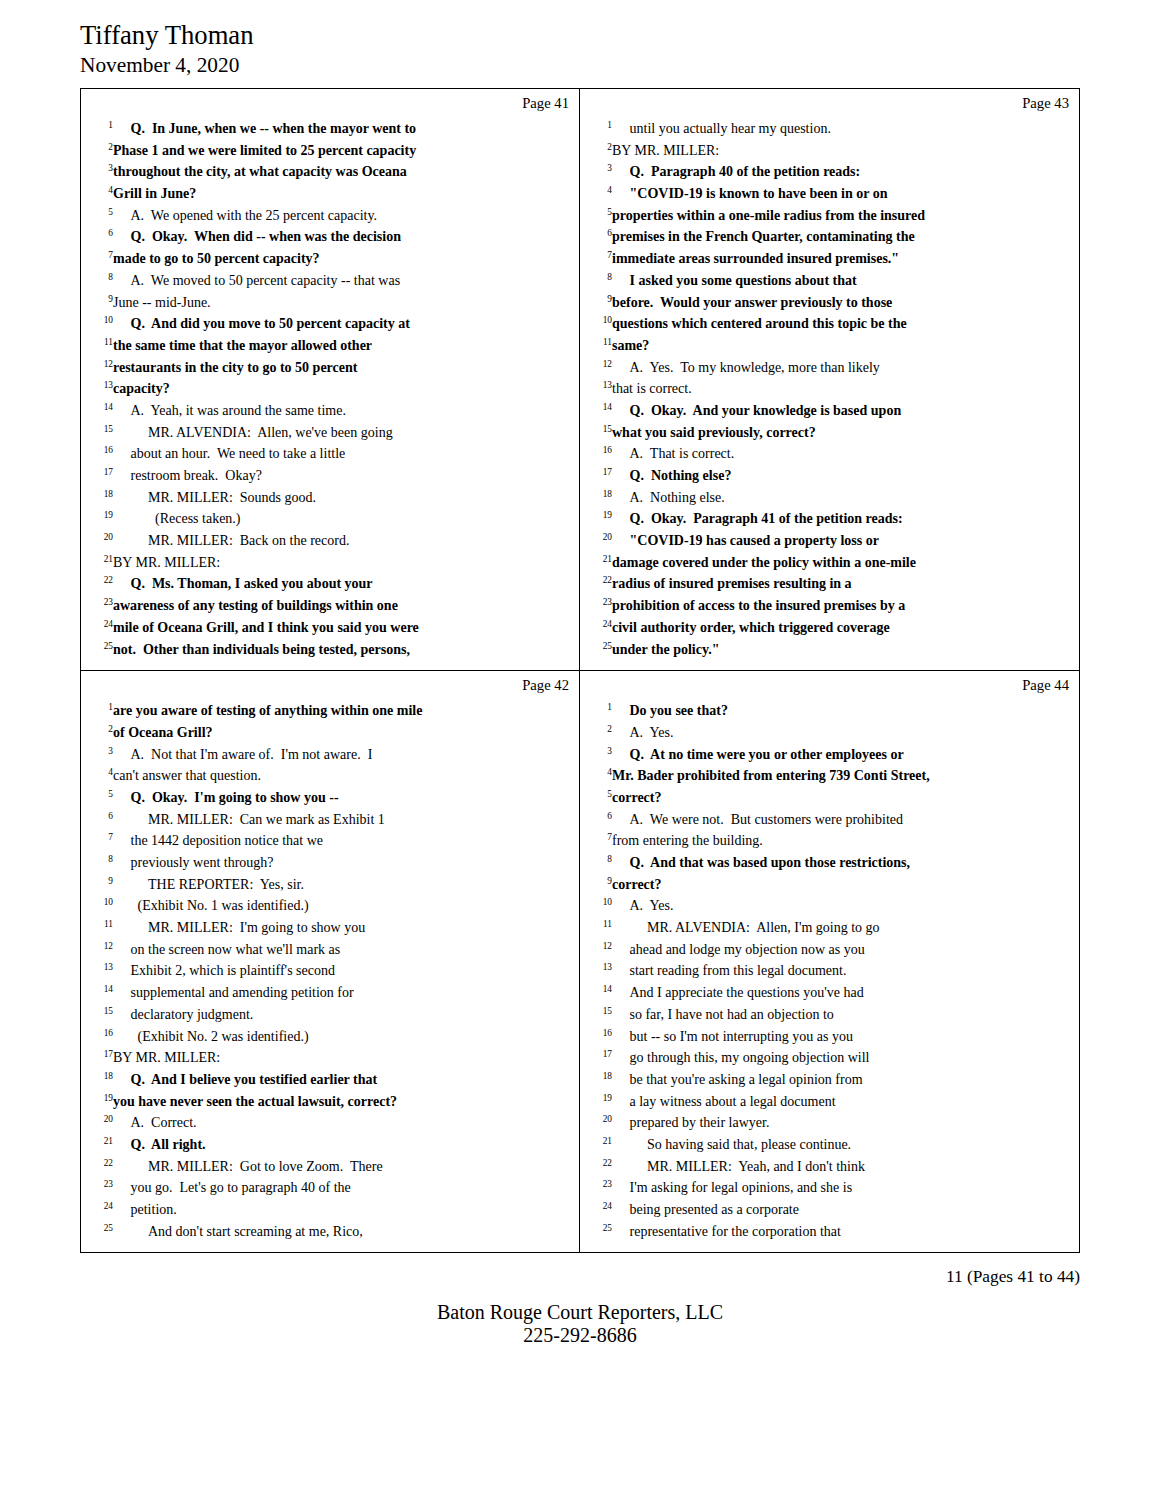Tiffany Thoman
November 4, 2020
Page 41
| 1 | Q. In June, when we -- when the mayor went to |
| 2 | Phase 1 and we were limited to 25 percent capacity |
| 3 | throughout the city, at what capacity was Oceana |
| 4 | Grill in June? |
| 5 | A. We opened with the 25 percent capacity. |
| 6 | Q. Okay. When did -- when was the decision |
| 7 | made to go to 50 percent capacity? |
| 8 | A. We moved to 50 percent capacity -- that was |
| 9 | June -- mid-June. |
| 10 | Q. And did you move to 50 percent capacity at |
| 11 | the same time that the mayor allowed other |
| 12 | restaurants in the city to go to 50 percent |
| 13 | capacity? |
| 14 | A. Yeah, it was around the same time. |
| 15 | MR. ALVENDIA: Allen, we've been going |
| 16 | about an hour. We need to take a little |
| 17 | restroom break. Okay? |
| 18 | MR. MILLER: Sounds good. |
| 19 | (Recess taken.) |
| 20 | MR. MILLER: Back on the record. |
| 21 | BY MR. MILLER: |
| 22 | Q. Ms. Thoman, I asked you about your |
| 23 | awareness of any testing of buildings within one |
| 24 | mile of Oceana Grill, and I think you said you were |
| 25 | not. Other than individuals being tested, persons, |
Page 43
| 1 | until you actually hear my question. |
| 2 | BY MR. MILLER: |
| 3 | Q. Paragraph 40 of the petition reads: |
| 4 | "COVID-19 is known to have been in or on |
| 5 | properties within a one-mile radius from the insured |
| 6 | premises in the French Quarter, contaminating the |
| 7 | immediate areas surrounded insured premises." |
| 8 | I asked you some questions about that |
| 9 | before. Would your answer previously to those |
| 10 | questions which centered around this topic be the |
| 11 | same? |
| 12 | A. Yes. To my knowledge, more than likely |
| 13 | that is correct. |
| 14 | Q. Okay. And your knowledge is based upon |
| 15 | what you said previously, correct? |
| 16 | A. That is correct. |
| 17 | Q. Nothing else? |
| 18 | A. Nothing else. |
| 19 | Q. Okay. Paragraph 41 of the petition reads: |
| 20 | "COVID-19 has caused a property loss or |
| 21 | damage covered under the policy within a one-mile |
| 22 | radius of insured premises resulting in a |
| 23 | prohibition of access to the insured premises by a |
| 24 | civil authority order, which triggered coverage |
| 25 | under the policy." |
Page 42
| 1 | are you aware of testing of anything within one mile |
| 2 | of Oceana Grill? |
| 3 | A. Not that I'm aware of. I'm not aware. I |
| 4 | can't answer that question. |
| 5 | Q. Okay. I'm going to show you -- |
| 6 | MR. MILLER: Can we mark as Exhibit 1 |
| 7 | the 1442 deposition notice that we |
| 8 | previously went through? |
| 9 | THE REPORTER: Yes, sir. |
| 10 | (Exhibit No. 1 was identified.) |
| 11 | MR. MILLER: I'm going to show you |
| 12 | on the screen now what we'll mark as |
| 13 | Exhibit 2, which is plaintiff's second |
| 14 | supplemental and amending petition for |
| 15 | declaratory judgment. |
| 16 | (Exhibit No. 2 was identified.) |
| 17 | BY MR. MILLER: |
| 18 | Q. And I believe you testified earlier that |
| 19 | you have never seen the actual lawsuit, correct? |
| 20 | A. Correct. |
| 21 | Q. All right. |
| 22 | MR. MILLER: Got to love Zoom. There |
| 23 | you go. Let's go to paragraph 40 of the |
| 24 | petition. |
| 25 | And don't start screaming at me, Rico, |
Page 44
| 1 | Do you see that? |
| 2 | A. Yes. |
| 3 | Q. At no time were you or other employees or |
| 4 | Mr. Bader prohibited from entering 739 Conti Street, |
| 5 | correct? |
| 6 | A. We were not. But customers were prohibited |
| 7 | from entering the building. |
| 8 | Q. And that was based upon those restrictions, |
| 9 | correct? |
| 10 | A. Yes. |
| 11 | MR. ALVENDIA: Allen, I'm going to go |
| 12 | ahead and lodge my objection now as you |
| 13 | start reading from this legal document. |
| 14 | And I appreciate the questions you've had |
| 15 | so far, I have not had an objection to |
| 16 | but -- so I'm not interrupting you as you |
| 17 | go through this, my ongoing objection will |
| 18 | be that you're asking a legal opinion from |
| 19 | a lay witness about a legal document |
| 20 | prepared by their lawyer. |
| 21 | So having said that, please continue. |
| 22 | MR. MILLER: Yeah, and I don't think |
| 23 | I'm asking for legal opinions, and she is |
| 24 | being presented as a corporate |
| 25 | representative for the corporation that |
11 (Pages 41 to 44)
Baton Rouge Court Reporters, LLC
225-292-8686